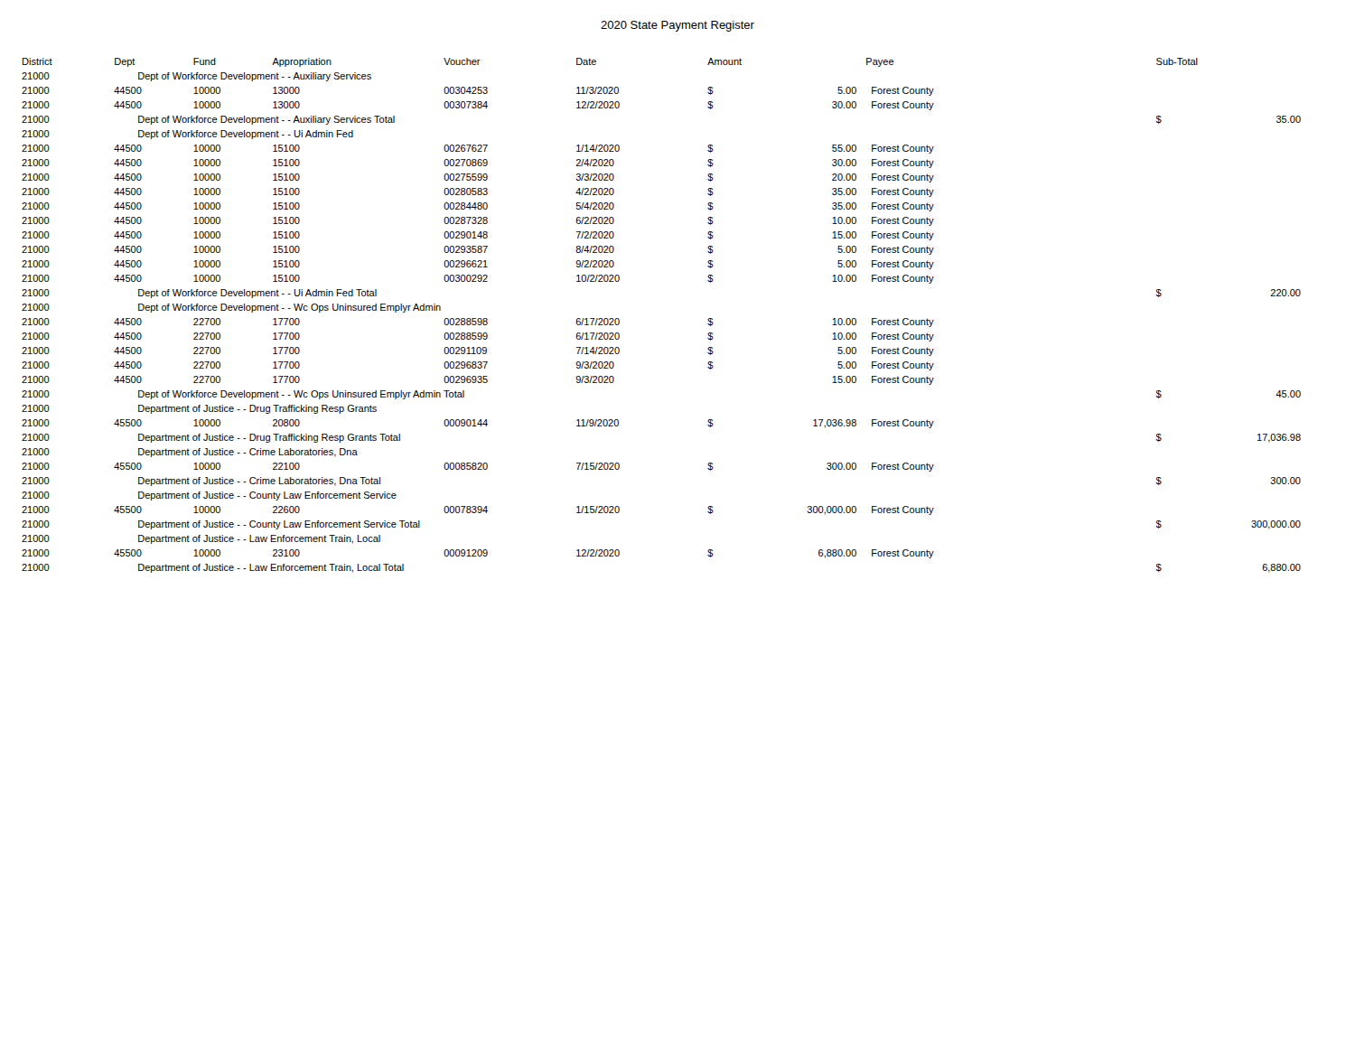2020 State Payment Register
| District | Dept | Fund | Appropriation | Voucher | Date | Amount | Payee | Sub-Total |
| --- | --- | --- | --- | --- | --- | --- | --- | --- |
| 21000 | Dept of Workforce Development - - Auxiliary Services |
| 21000 | 44500 | 10000 | 13000 | 00304253 | 11/3/2020 | $ | 5.00 | Forest County | | |
| 21000 | 44500 | 10000 | 13000 | 00307384 | 12/2/2020 | $ | 30.00 | Forest County | | |
| 21000 | Dept of Workforce Development - - Auxiliary Services Total | | | $ | 35.00 |
| 21000 | Dept of Workforce Development - - Ui Admin Fed |
| 21000 | 44500 | 10000 | 15100 | 00267627 | 1/14/2020 | $ | 55.00 | Forest County | | |
| 21000 | 44500 | 10000 | 15100 | 00270869 | 2/4/2020 | $ | 30.00 | Forest County | | |
| 21000 | 44500 | 10000 | 15100 | 00275599 | 3/3/2020 | $ | 20.00 | Forest County | | |
| 21000 | 44500 | 10000 | 15100 | 00280583 | 4/2/2020 | $ | 35.00 | Forest County | | |
| 21000 | 44500 | 10000 | 15100 | 00284480 | 5/4/2020 | $ | 35.00 | Forest County | | |
| 21000 | 44500 | 10000 | 15100 | 00287328 | 6/2/2020 | $ | 10.00 | Forest County | | |
| 21000 | 44500 | 10000 | 15100 | 00290148 | 7/2/2020 | $ | 15.00 | Forest County | | |
| 21000 | 44500 | 10000 | 15100 | 00293587 | 8/4/2020 | $ | 5.00 | Forest County | | |
| 21000 | 44500 | 10000 | 15100 | 00296621 | 9/2/2020 | $ | 5.00 | Forest County | | |
| 21000 | 44500 | 10000 | 15100 | 00300292 | 10/2/2020 | $ | 10.00 | Forest County | | |
| 21000 | Dept of Workforce Development - - Ui Admin Fed Total | | | $ | 220.00 |
| 21000 | Dept of Workforce Development - - Wc Ops Uninsured Emplyr Admin |
| 21000 | 44500 | 22700 | 17700 | 00288598 | 6/17/2020 | $ | 10.00 | Forest County | | |
| 21000 | 44500 | 22700 | 17700 | 00288599 | 6/17/2020 | $ | 10.00 | Forest County | | |
| 21000 | 44500 | 22700 | 17700 | 00291109 | 7/14/2020 | $ | 5.00 | Forest County | | |
| 21000 | 44500 | 22700 | 17700 | 00296837 | 9/3/2020 | $ | 5.00 | Forest County | | |
| 21000 | 44500 | 22700 | 17700 | 00296935 | 9/3/2020 | | 15.00 | Forest County | | |
| 21000 | Dept of Workforce Development - - Wc Ops Uninsured Emplyr Admin Total | | | $ | 45.00 |
| 21000 | Department of Justice - - Drug Trafficking Resp Grants |
| 21000 | 45500 | 10000 | 20800 | 00090144 | 11/9/2020 | $ | 17,036.98 | Forest County | | |
| 21000 | Department of Justice - - Drug Trafficking Resp Grants Total | | | $ | 17,036.98 |
| 21000 | Department of Justice - - Crime Laboratories, Dna |
| 21000 | 45500 | 10000 | 22100 | 00085820 | 7/15/2020 | $ | 300.00 | Forest County | | |
| 21000 | Department of Justice - - Crime Laboratories, Dna Total | | | $ | 300.00 |
| 21000 | Department of Justice - - County Law Enforcement Service |
| 21000 | 45500 | 10000 | 22600 | 00078394 | 1/15/2020 | $ | 300,000.00 | Forest County | | |
| 21000 | Department of Justice - - County Law Enforcement Service Total | | | $ | 300,000.00 |
| 21000 | Department of Justice - - Law Enforcement Train, Local |
| 21000 | 45500 | 10000 | 23100 | 00091209 | 12/2/2020 | $ | 6,880.00 | Forest County | | |
| 21000 | Department of Justice - - Law Enforcement Train, Local Total | | | $ | 6,880.00 |